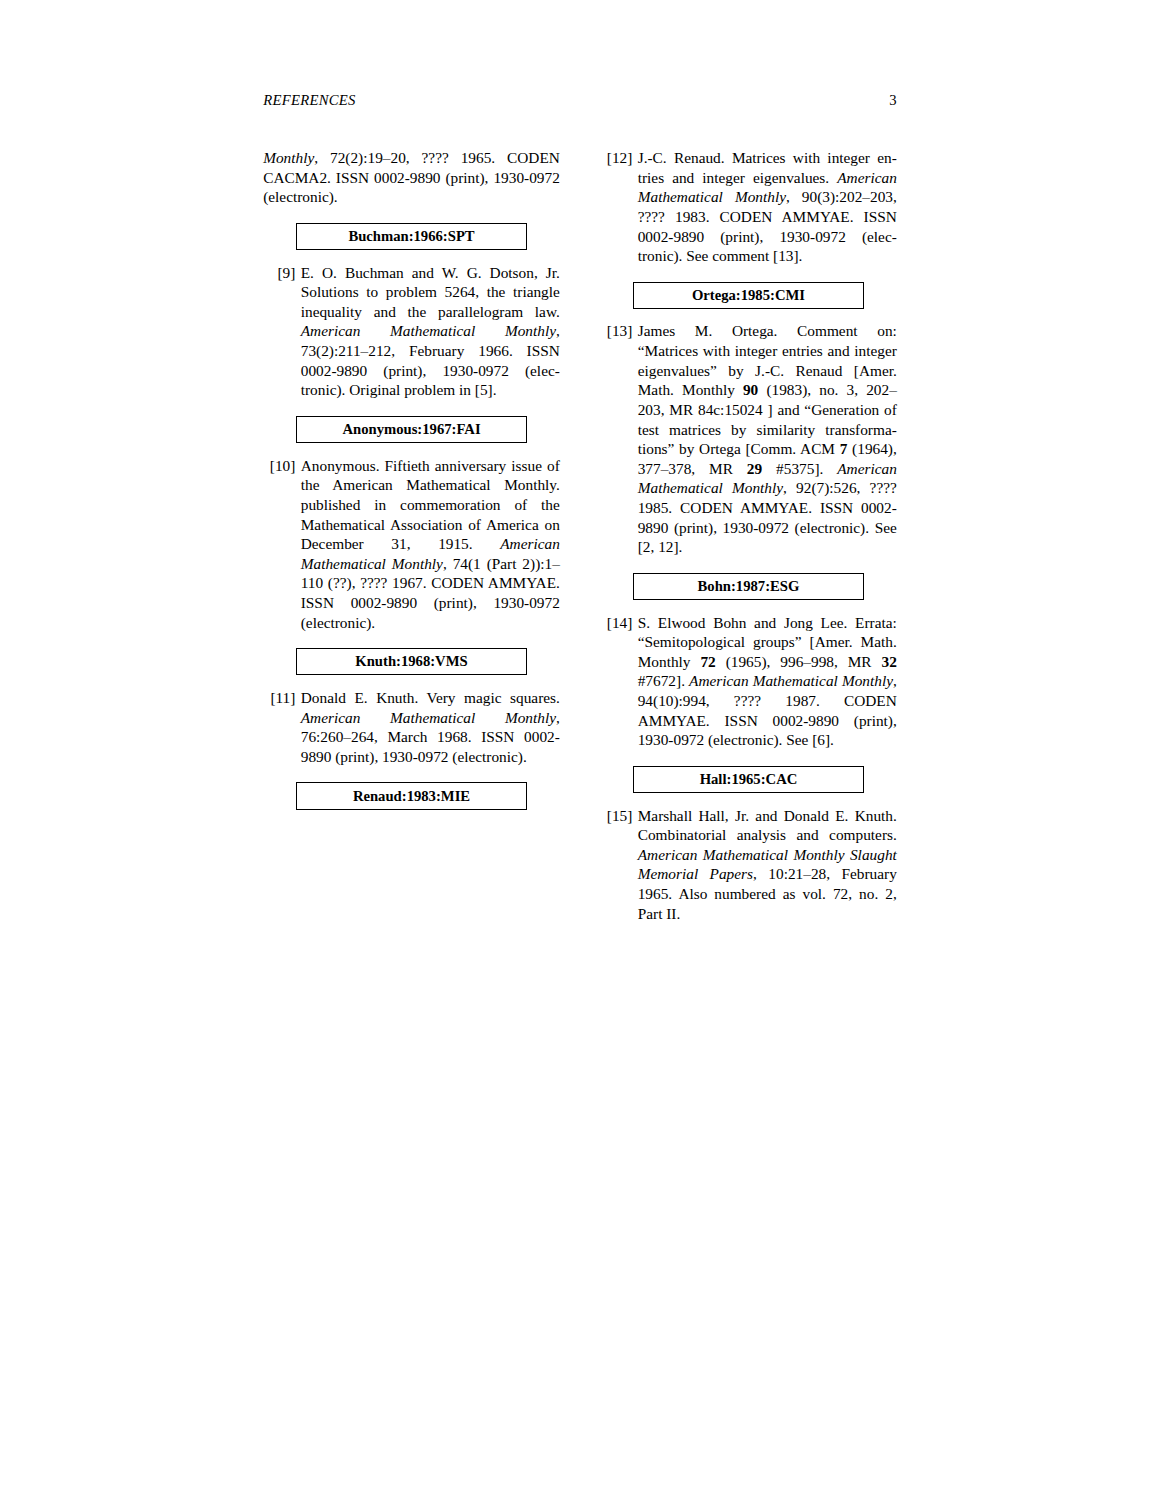REFERENCES 3
Monthly, 72(2):19–20, ???? 1965. CODEN CACMA2. ISSN 0002-9890 (print), 1930-0972 (electronic).
Buchman:1966:SPT
[9] E. O. Buchman and W. G. Dotson, Jr. Solutions to problem 5264, the triangle inequality and the parallelogram law. American Mathematical Monthly, 73(2):211–212, February 1966. ISSN 0002-9890 (print), 1930-0972 (electronic). Original problem in [5].
Anonymous:1967:FAI
[10] Anonymous. Fiftieth anniversary issue of the American Mathematical Monthly. published in commemoration of the Mathematical Association of America on December 31, 1915. American Mathematical Monthly, 74(1 (Part 2)):1–110 (??), ???? 1967. CODEN AMMYAE. ISSN 0002-9890 (print), 1930-0972 (electronic).
Knuth:1968:VMS
[11] Donald E. Knuth. Very magic squares. American Mathematical Monthly, 76:260–264, March 1968. ISSN 0002-9890 (print), 1930-0972 (electronic).
Renaud:1983:MIE
[12] J.-C. Renaud. Matrices with integer entries and integer eigenvalues. American Mathematical Monthly, 90(3):202–203, ???? 1983. CODEN AMMYAE. ISSN 0002-9890 (print), 1930-0972 (electronic). See comment [13].
Ortega:1985:CMI
[13] James M. Ortega. Comment on: “Matrices with integer entries and integer eigenvalues” by J.-C. Renaud [Amer. Math. Monthly 90 (1983), no. 3, 202–203, MR 84c:15024 ] and “Generation of test matrices by similarity transformations” by Ortega [Comm. ACM 7 (1964), 377–378, MR 29 #5375]. American Mathematical Monthly, 92(7):526, ???? 1985. CODEN AMMYAE. ISSN 0002-9890 (print), 1930-0972 (electronic). See [2, 12].
Bohn:1987:ESG
[14] S. Elwood Bohn and Jong Lee. Errata: “Semitopological groups” [Amer. Math. Monthly 72 (1965), 996–998, MR 32 #7672]. American Mathematical Monthly, 94(10):994, ???? 1987. CODEN AMMYAE. ISSN 0002-9890 (print), 1930-0972 (electronic). See [6].
Hall:1965:CAC
[15] Marshall Hall, Jr. and Donald E. Knuth. Combinatorial analysis and computers. American Mathematical Monthly Slaught Memorial Papers, 10:21–28, February 1965. Also numbered as vol. 72, no. 2, Part II.